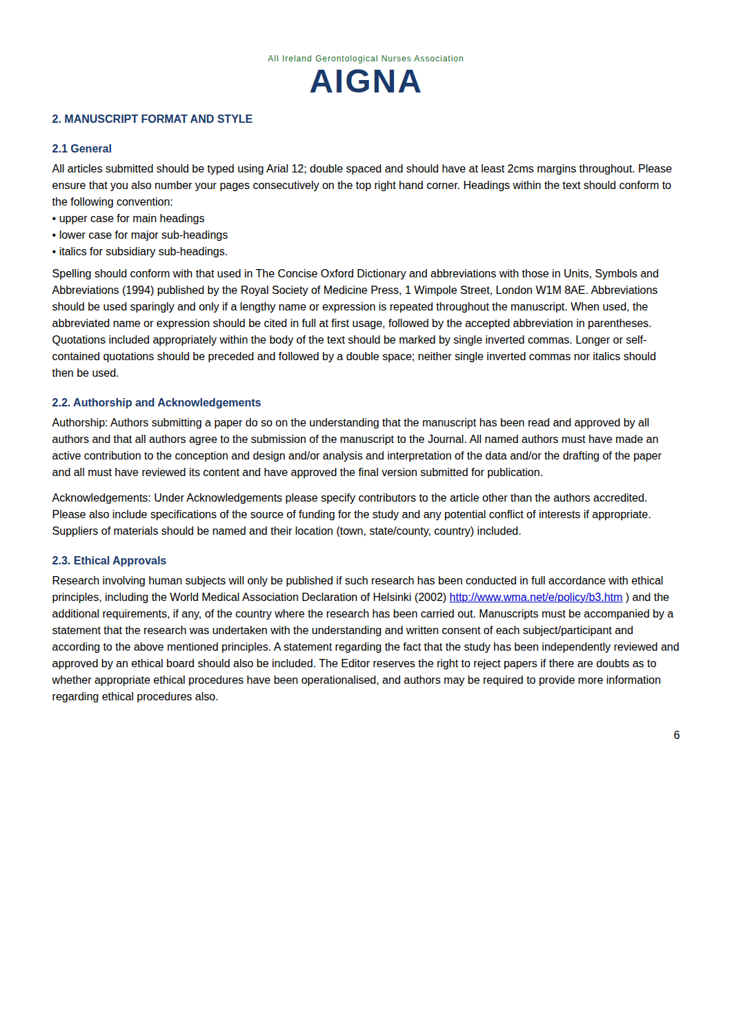All Ireland Gerontological Nurses Association
AIGNA
2. MANUSCRIPT FORMAT AND STYLE
2.1 General
All articles submitted should be typed using Arial 12; double spaced and should have at least 2cms margins throughout. Please ensure that you also number your pages consecutively on the top right hand corner. Headings within the text should conform to the following convention:
upper case for main headings
lower case for major sub-headings
italics for subsidiary sub-headings.
Spelling should conform with that used in The Concise Oxford Dictionary and abbreviations with those in Units, Symbols and Abbreviations (1994) published by the Royal Society of Medicine Press, 1 Wimpole Street, London W1M 8AE. Abbreviations should be used sparingly and only if a lengthy name or expression is repeated throughout the manuscript. When used, the abbreviated name or expression should be cited in full at first usage, followed by the accepted abbreviation in parentheses. Quotations included appropriately within the body of the text should be marked by single inverted commas. Longer or self-contained quotations should be preceded and followed by a double space; neither single inverted commas nor italics should then be used.
2.2. Authorship and Acknowledgements
Authorship: Authors submitting a paper do so on the understanding that the manuscript has been read and approved by all authors and that all authors agree to the submission of the manuscript to the Journal. All named authors must have made an active contribution to the conception and design and/or analysis and interpretation of the data and/or the drafting of the paper and all must have reviewed its content and have approved the final version submitted for publication.
Acknowledgements: Under Acknowledgements please specify contributors to the article other than the authors accredited. Please also include specifications of the source of funding for the study and any potential conflict of interests if appropriate. Suppliers of materials should be named and their location (town, state/county, country) included.
2.3. Ethical Approvals
Research involving human subjects will only be published if such research has been conducted in full accordance with ethical principles, including the World Medical Association Declaration of Helsinki (2002) http://www.wma.net/e/policy/b3.htm ) and the additional requirements, if any, of the country where the research has been carried out. Manuscripts must be accompanied by a statement that the research was undertaken with the understanding and written consent of each subject/participant and according to the above mentioned principles. A statement regarding the fact that the study has been independently reviewed and approved by an ethical board should also be included. The Editor reserves the right to reject papers if there are doubts as to whether appropriate ethical procedures have been operationalised, and authors may be required to provide more information regarding ethical procedures also.
6